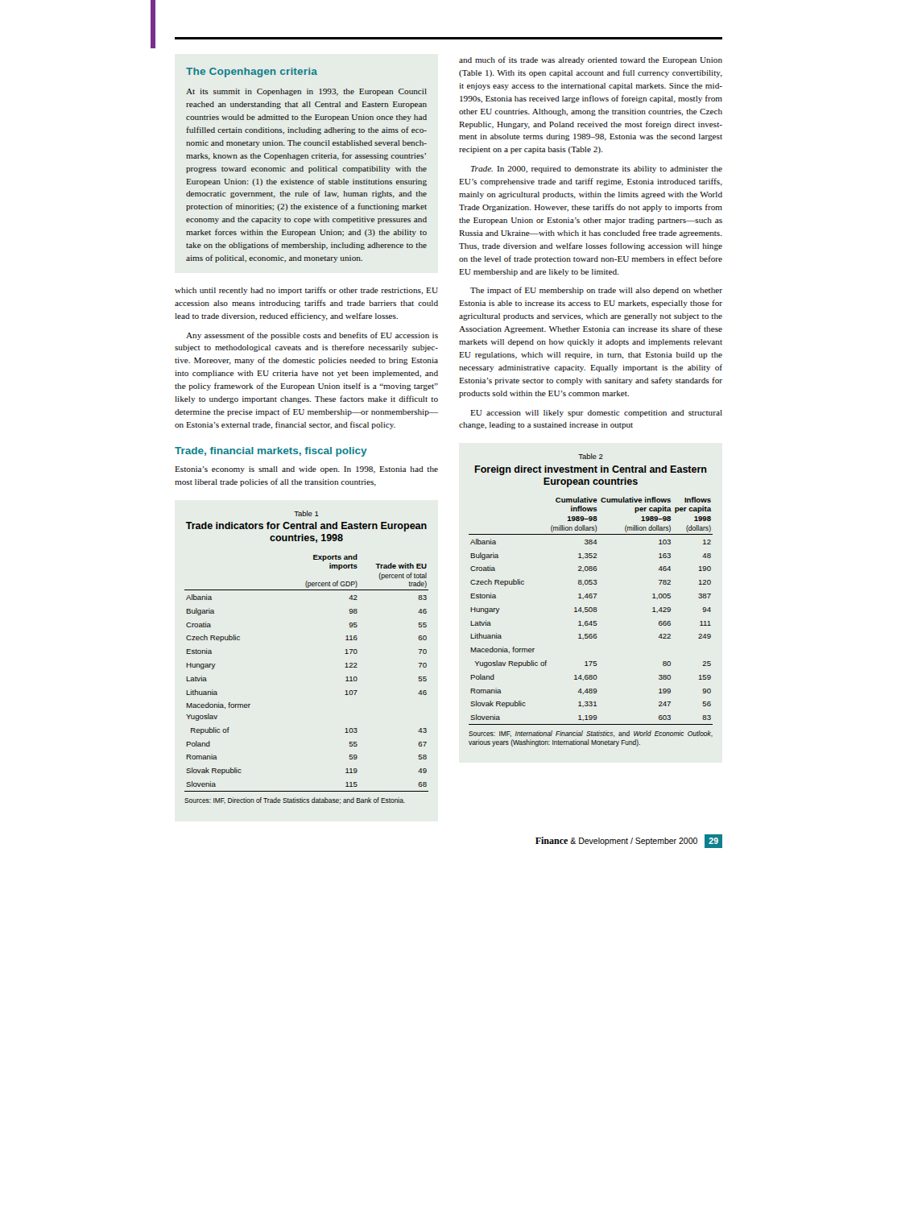The Copenhagen criteria
At its summit in Copenhagen in 1993, the European Council reached an understanding that all Central and Eastern European countries would be admitted to the European Union once they had fulfilled certain conditions, including adhering to the aims of economic and monetary union. The council established several benchmarks, known as the Copenhagen criteria, for assessing countries’ progress toward economic and political compatibility with the European Union: (1) the existence of stable institutions ensuring democratic government, the rule of law, human rights, and the protection of minorities; (2) the existence of a functioning market economy and the capacity to cope with competitive pressures and market forces within the European Union; and (3) the ability to take on the obligations of membership, including adherence to the aims of political, economic, and monetary union.
which until recently had no import tariffs or other trade restrictions, EU accession also means introducing tariffs and trade barriers that could lead to trade diversion, reduced efficiency, and welfare losses.
Any assessment of the possible costs and benefits of EU accession is subject to methodological caveats and is therefore necessarily subjective. Moreover, many of the domestic policies needed to bring Estonia into compliance with EU criteria have not yet been implemented, and the policy framework of the European Union itself is a “moving target” likely to undergo important changes. These factors make it difficult to determine the precise impact of EU membership—or nonmembership—on Estonia’s external trade, financial sector, and fiscal policy.
Trade, financial markets, fiscal policy
Estonia’s economy is small and wide open. In 1998, Estonia had the most liberal trade policies of all the transition countries,
Table 1
Trade indicators for Central and Eastern European countries, 1998
| | Exports and imports | Trade with EU |
| --- | --- | --- |
| | (percent of GDP) | (percent of total trade) |
| Albania | 42 | 83 |
| Bulgaria | 98 | 46 |
| Croatia | 95 | 55 |
| Czech Republic | 116 | 60 |
| Estonia | 170 | 70 |
| Hungary | 122 | 70 |
| Latvia | 110 | 55 |
| Lithuania | 107 | 46 |
| Macedonia, former Yugoslav | | |
| Republic of | 103 | 43 |
| Poland | 55 | 67 |
| Romania | 59 | 58 |
| Slovak Republic | 119 | 49 |
| Slovenia | 115 | 68 |
Sources: IMF, Direction of Trade Statistics database; and Bank of Estonia.
and much of its trade was already oriented toward the European Union (Table 1). With its open capital account and full currency convertibility, it enjoys easy access to the international capital markets. Since the mid-1990s, Estonia has received large inflows of foreign capital, mostly from other EU countries. Although, among the transition countries, the Czech Republic, Hungary, and Poland received the most foreign direct investment in absolute terms during 1989–98, Estonia was the second largest recipient on a per capita basis (Table 2).
Trade. In 2000, required to demonstrate its ability to administer the EU’s comprehensive trade and tariff regime, Estonia introduced tariffs, mainly on agricultural products, within the limits agreed with the World Trade Organization. However, these tariffs do not apply to imports from the European Union or Estonia’s other major trading partners—such as Russia and Ukraine—with which it has concluded free trade agreements. Thus, trade diversion and welfare losses following accession will hinge on the level of trade protection toward non-EU members in effect before EU membership and are likely to be limited.
The impact of EU membership on trade will also depend on whether Estonia is able to increase its access to EU markets, especially those for agricultural products and services, which are generally not subject to the Association Agreement. Whether Estonia can increase its share of these markets will depend on how quickly it adopts and implements relevant EU regulations, which will require, in turn, that Estonia build up the necessary administrative capacity. Equally important is the ability of Estonia’s private sector to comply with sanitary and safety standards for products sold within the EU’s common market.
EU accession will likely spur domestic competition and structural change, leading to a sustained increase in output
Table 2
Foreign direct investment in Central and Eastern European countries
| | Cumulative inflows 1989–98 | Cumulative inflows per capita 1989–98 | Inflows per capita 1998 |
| --- | --- | --- | --- |
| | (million dollars) | (million dollars) | (dollars) |
| Albania | 384 | 103 | 12 |
| Bulgaria | 1,352 | 163 | 48 |
| Croatia | 2,086 | 464 | 190 |
| Czech Republic | 8,053 | 782 | 120 |
| Estonia | 1,467 | 1,005 | 387 |
| Hungary | 14,508 | 1,429 | 94 |
| Latvia | 1,645 | 666 | 111 |
| Lithuania | 1,566 | 422 | 249 |
| Macedonia, former | | | |
| Yugoslav Republic of | 175 | 80 | 25 |
| Poland | 14,680 | 380 | 159 |
| Romania | 4,489 | 199 | 90 |
| Slovak Republic | 1,331 | 247 | 56 |
| Slovenia | 1,199 | 603 | 83 |
Sources: IMF, International Financial Statistics, and World Economic Outlook, various years (Washington: International Monetary Fund).
Finance & Development / September 2000 29